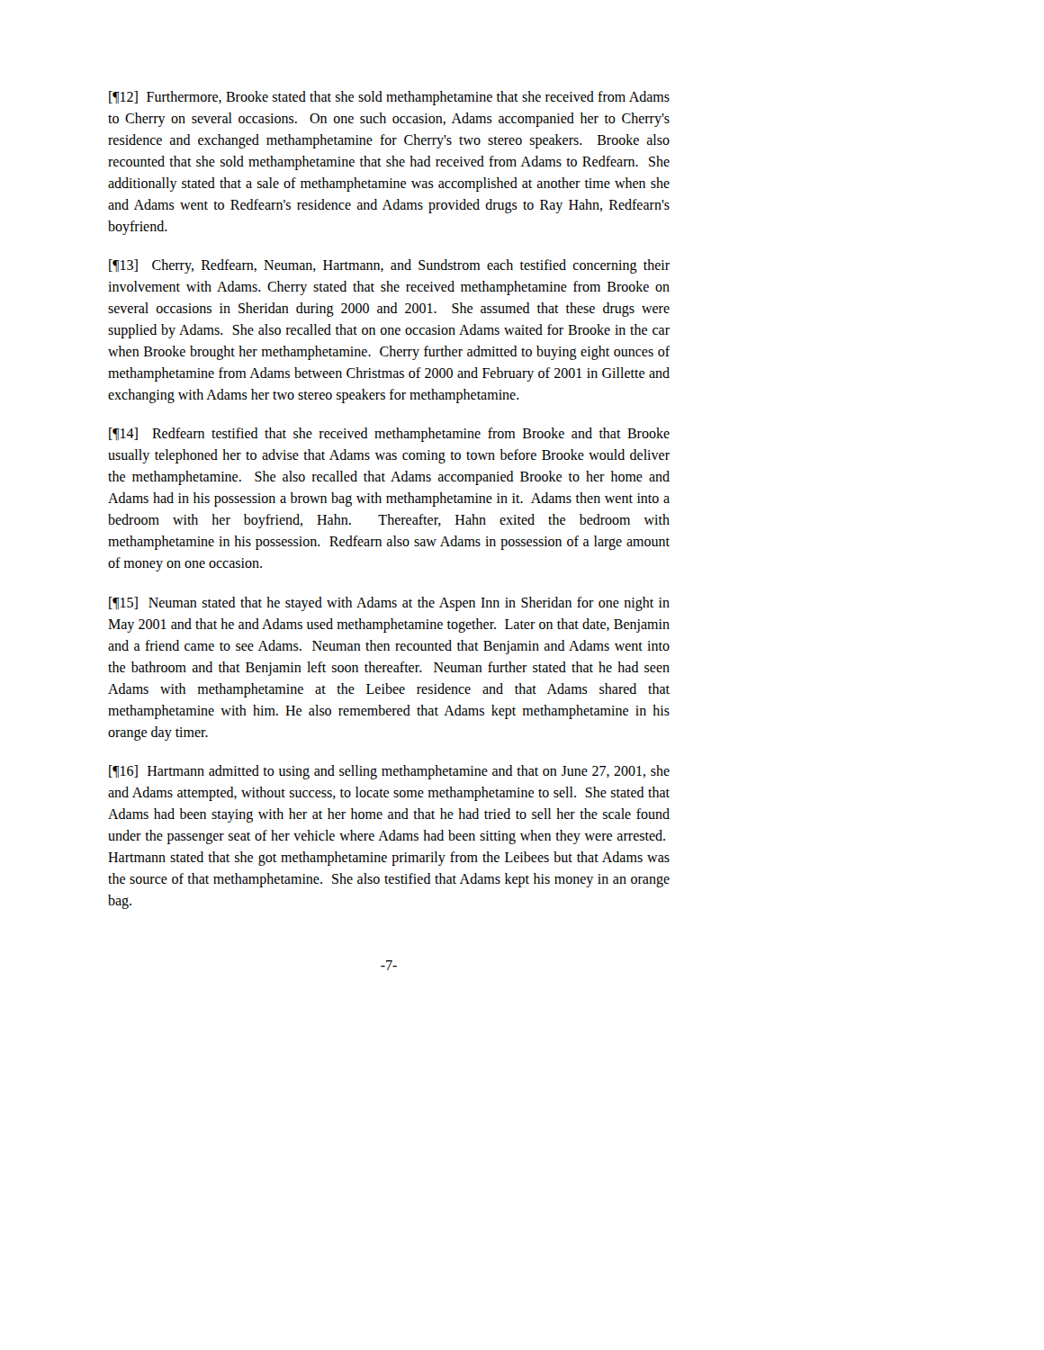[¶12] Furthermore, Brooke stated that she sold methamphetamine that she received from Adams to Cherry on several occasions. On one such occasion, Adams accompanied her to Cherry's residence and exchanged methamphetamine for Cherry's two stereo speakers. Brooke also recounted that she sold methamphetamine that she had received from Adams to Redfearn. She additionally stated that a sale of methamphetamine was accomplished at another time when she and Adams went to Redfearn's residence and Adams provided drugs to Ray Hahn, Redfearn's boyfriend.
[¶13] Cherry, Redfearn, Neuman, Hartmann, and Sundstrom each testified concerning their involvement with Adams. Cherry stated that she received methamphetamine from Brooke on several occasions in Sheridan during 2000 and 2001. She assumed that these drugs were supplied by Adams. She also recalled that on one occasion Adams waited for Brooke in the car when Brooke brought her methamphetamine. Cherry further admitted to buying eight ounces of methamphetamine from Adams between Christmas of 2000 and February of 2001 in Gillette and exchanging with Adams her two stereo speakers for methamphetamine.
[¶14] Redfearn testified that she received methamphetamine from Brooke and that Brooke usually telephoned her to advise that Adams was coming to town before Brooke would deliver the methamphetamine. She also recalled that Adams accompanied Brooke to her home and Adams had in his possession a brown bag with methamphetamine in it. Adams then went into a bedroom with her boyfriend, Hahn. Thereafter, Hahn exited the bedroom with methamphetamine in his possession. Redfearn also saw Adams in possession of a large amount of money on one occasion.
[¶15] Neuman stated that he stayed with Adams at the Aspen Inn in Sheridan for one night in May 2001 and that he and Adams used methamphetamine together. Later on that date, Benjamin and a friend came to see Adams. Neuman then recounted that Benjamin and Adams went into the bathroom and that Benjamin left soon thereafter. Neuman further stated that he had seen Adams with methamphetamine at the Leibee residence and that Adams shared that methamphetamine with him. He also remembered that Adams kept methamphetamine in his orange day timer.
[¶16] Hartmann admitted to using and selling methamphetamine and that on June 27, 2001, she and Adams attempted, without success, to locate some methamphetamine to sell. She stated that Adams had been staying with her at her home and that he had tried to sell her the scale found under the passenger seat of her vehicle where Adams had been sitting when they were arrested. Hartmann stated that she got methamphetamine primarily from the Leibees but that Adams was the source of that methamphetamine. She also testified that Adams kept his money in an orange bag.
-7-